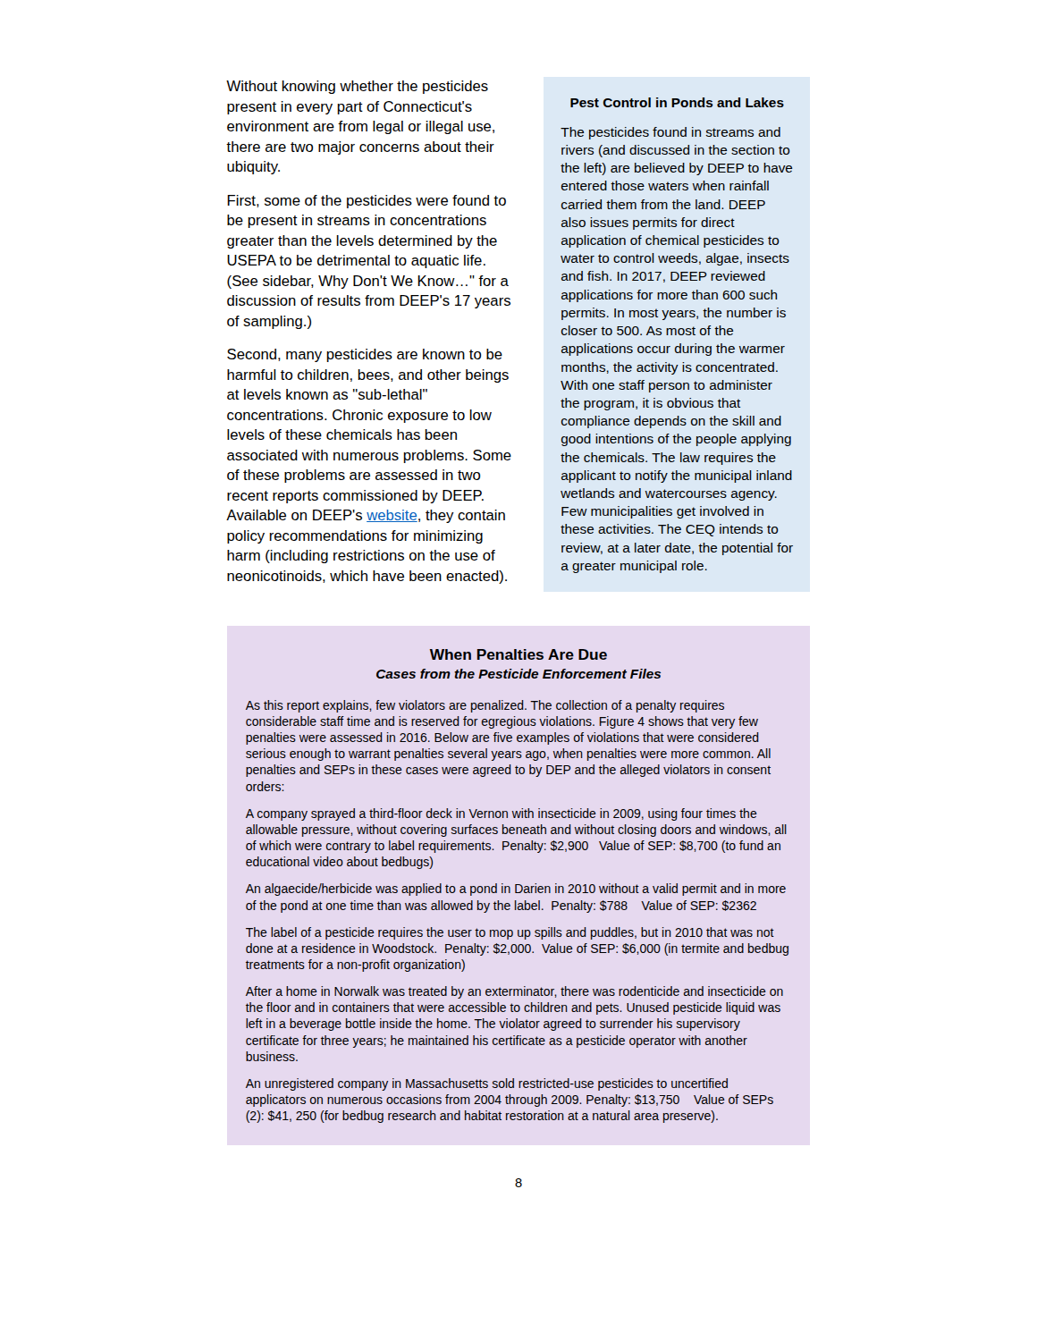Without knowing whether the pesticides present in every part of Connecticut's environment are from legal or illegal use, there are two major concerns about their ubiquity.
First, some of the pesticides were found to be present in streams in concentrations greater than the levels determined by the USEPA to be detrimental to aquatic life. (See sidebar, Why Don't We Know…" for a discussion of results from DEEP's 17 years of sampling.)
Second, many pesticides are known to be harmful to children, bees, and other beings at levels known as "sub-lethal" concentrations. Chronic exposure to low levels of these chemicals has been associated with numerous problems. Some of these problems are assessed in two recent reports commissioned by DEEP. Available on DEEP's website, they contain policy recommendations for minimizing harm (including restrictions on the use of neonicotinoids, which have been enacted).
Pest Control in Ponds and Lakes
The pesticides found in streams and rivers (and discussed in the section to the left) are believed by DEEP to have entered those waters when rainfall carried them from the land. DEEP also issues permits for direct application of chemical pesticides to water to control weeds, algae, insects and fish. In 2017, DEEP reviewed applications for more than 600 such permits. In most years, the number is closer to 500. As most of the applications occur during the warmer months, the activity is concentrated. With one staff person to administer the program, it is obvious that compliance depends on the skill and good intentions of the people applying the chemicals. The law requires the applicant to notify the municipal inland wetlands and watercourses agency. Few municipalities get involved in these activities. The CEQ intends to review, at a later date, the potential for a greater municipal role.
When Penalties Are Due
Cases from the Pesticide Enforcement Files
As this report explains, few violators are penalized. The collection of a penalty requires considerable staff time and is reserved for egregious violations. Figure 4 shows that very few penalties were assessed in 2016. Below are five examples of violations that were considered serious enough to warrant penalties several years ago, when penalties were more common. All penalties and SEPs in these cases were agreed to by DEP and the alleged violators in consent orders:
A company sprayed a third-floor deck in Vernon with insecticide in 2009, using four times the allowable pressure, without covering surfaces beneath and without closing doors and windows, all of which were contrary to label requirements. Penalty: $2,900 Value of SEP: $8,700 (to fund an educational video about bedbugs)
An algaecide/herbicide was applied to a pond in Darien in 2010 without a valid permit and in more of the pond at one time than was allowed by the label. Penalty: $788 Value of SEP: $2362
The label of a pesticide requires the user to mop up spills and puddles, but in 2010 that was not done at a residence in Woodstock. Penalty: $2,000. Value of SEP: $6,000 (in termite and bedbug treatments for a non-profit organization)
After a home in Norwalk was treated by an exterminator, there was rodenticide and insecticide on the floor and in containers that were accessible to children and pets. Unused pesticide liquid was left in a beverage bottle inside the home. The violator agreed to surrender his supervisory certificate for three years; he maintained his certificate as a pesticide operator with another business.
An unregistered company in Massachusetts sold restricted-use pesticides to uncertified applicators on numerous occasions from 2004 through 2009. Penalty: $13,750 Value of SEPs (2): $41, 250 (for bedbug research and habitat restoration at a natural area preserve).
8